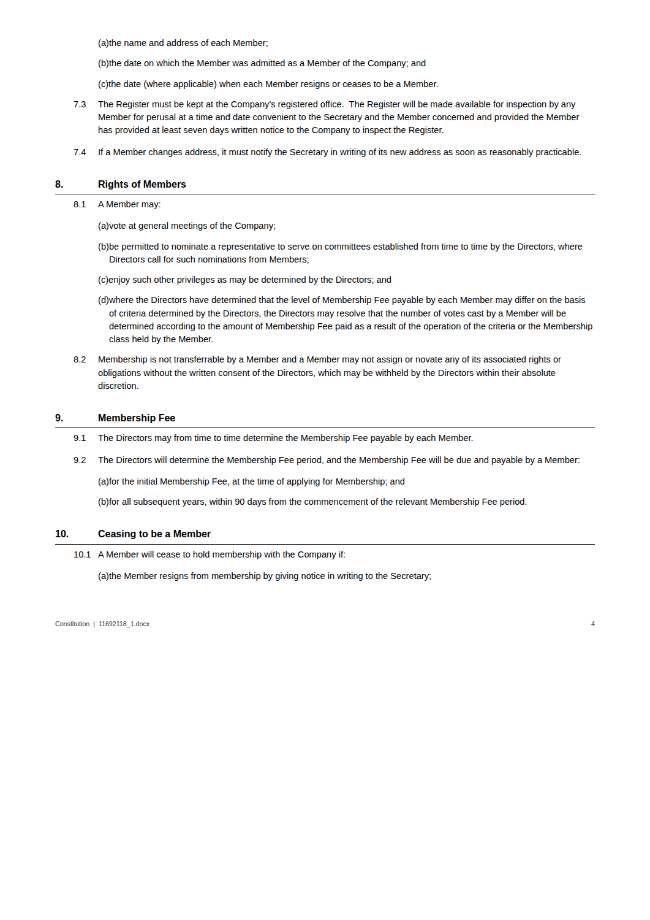(a)
the name and address of each Member;
(b)
the date on which the Member was admitted as a Member of the Company; and
(c)
the date (where applicable) when each Member resigns or ceases to be a Member.
7.3
The Register must be kept at the Company's registered office. The Register will be made available for inspection by any Member for perusal at a time and date convenient to the Secretary and the Member concerned and provided the Member has provided at least seven days written notice to the Company to inspect the Register.
7.4
If a Member changes address, it must notify the Secretary in writing of its new address as soon as reasonably practicable.
8. Rights of Members
8.1
A Member may:
(a)
vote at general meetings of the Company;
(b)
be permitted to nominate a representative to serve on committees established from time to time by the Directors, where Directors call for such nominations from Members;
(c)
enjoy such other privileges as may be determined by the Directors; and
(d)
where the Directors have determined that the level of Membership Fee payable by each Member may differ on the basis of criteria determined by the Directors, the Directors may resolve that the number of votes cast by a Member will be determined according to the amount of Membership Fee paid as a result of the operation of the criteria or the Membership class held by the Member.
8.2
Membership is not transferrable by a Member and a Member may not assign or novate any of its associated rights or obligations without the written consent of the Directors, which may be withheld by the Directors within their absolute discretion.
9. Membership Fee
9.1
The Directors may from time to time determine the Membership Fee payable by each Member.
9.2
The Directors will determine the Membership Fee period, and the Membership Fee will be due and payable by a Member:
(a)
for the initial Membership Fee, at the time of applying for Membership; and
(b)
for all subsequent years, within 90 days from the commencement of the relevant Membership Fee period.
10. Ceasing to be a Member
10.1
A Member will cease to hold membership with the Company if:
(a)
the Member resigns from membership by giving notice in writing to the Secretary;
Constitution | 11692118_1.docx
4